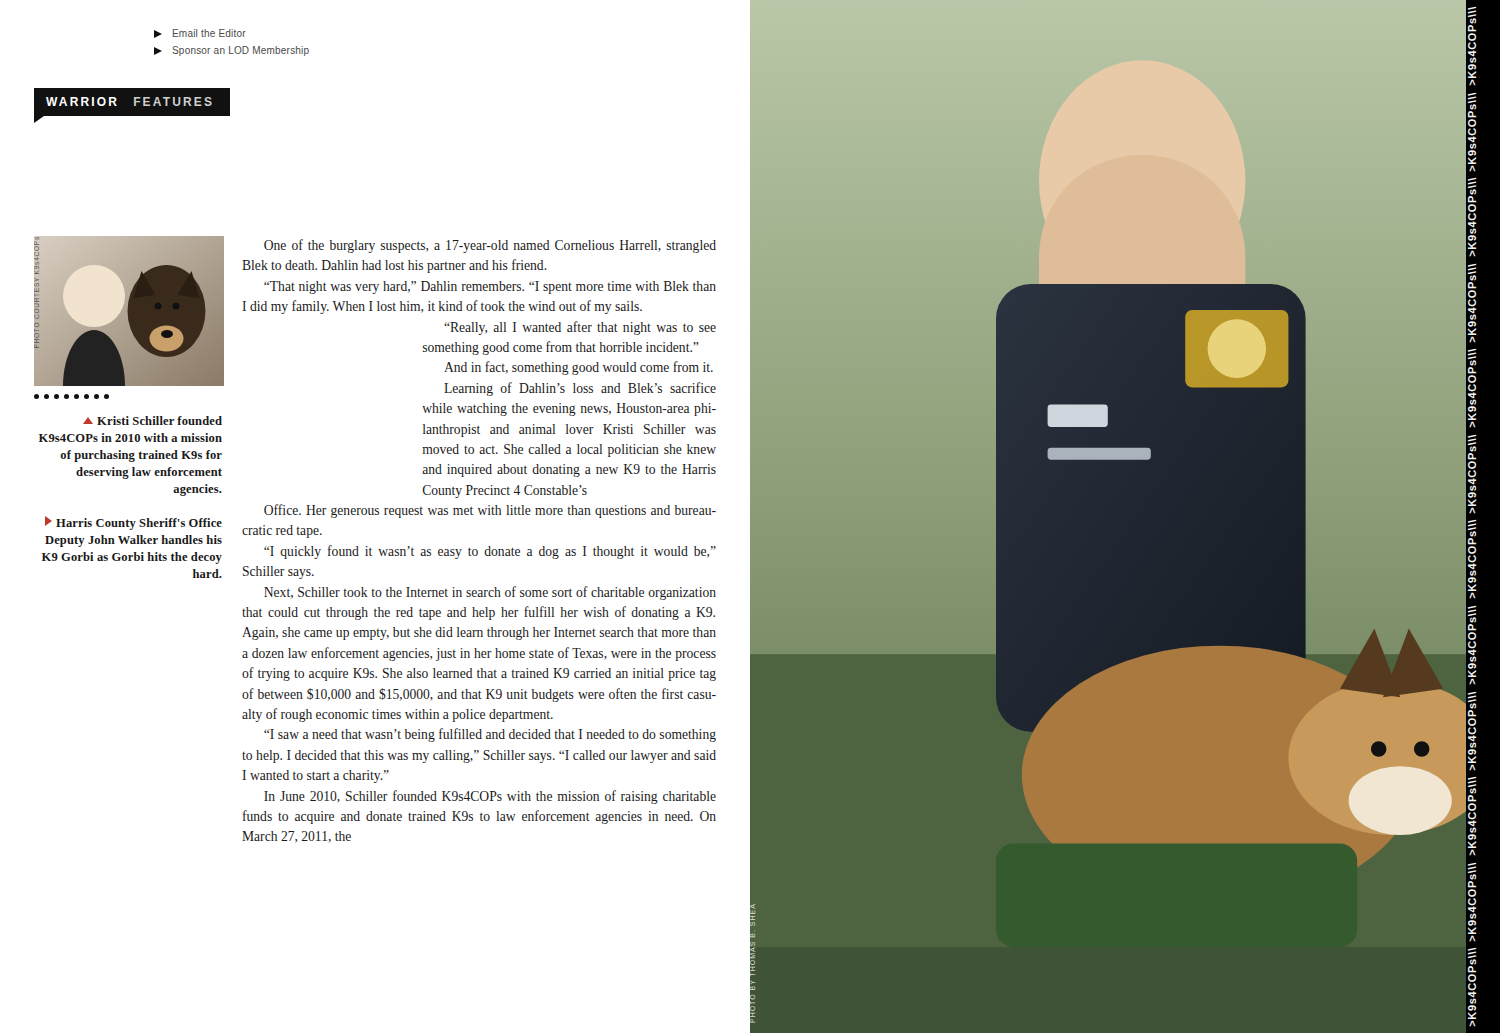Email the Editor
Sponsor an LOD Membership
WARRIOR FEATURES
PHOTO COURTESY K9s4COPs
Kristi Schiller founded K9s4COPs in 2010 with a mission of purchasing trained K9s for deserving law enforcement agencies.
Harris County Sheriff's Office Deputy John Walker handles his K9 Gorbi as Gorbi hits the decoy hard.
One of the burglary suspects, a 17-year-old named Cornelious Harrell, strangled Blek to death. Dahlin had lost his partner and his friend.
“That night was very hard,” Dahlin remembers. “I spent more time with Blek than I did my family. When I lost him, it kind of took the wind out of my sails.
“Really, all I wanted after that night was to see something good come from that horrible incident.”
And in fact, something good would come from it.
Learning of Dahlin’s loss and Blek’s sacrifice while watching the evening news, Houston-area philanthropist and animal lover Kristi Schiller was moved to act. She called a local politician she knew and inquired about donating a new K9 to the Harris County Precinct 4 Constable’s
Office. Her generous request was met with little more than questions and bureaucratic red tape.
“I quickly found it wasn’t as easy to donate a dog as I thought it would be,” Schiller says.
Next, Schiller took to the Internet in search of some sort of charitable organization that could cut through the red tape and help her fulfill her wish of donating a K9. Again, she came up empty, but she did learn through her Internet search that more than a dozen law enforcement agencies, just in her home state of Texas, were in the process of trying to acquire K9s. She also learned that a trained K9 carried an initial price tag of between $10,000 and $15,0000, and that K9 unit budgets were often the first casualty of rough economic times within a police department.
“I saw a need that wasn’t being fulfilled and decided that I needed to do something to help. I decided that this was my calling,” Schiller says. “I called our lawyer and said I wanted to start a charity.”
In June 2010, Schiller founded K9s4COPs with the mission of raising charitable funds to acquire and donate trained K9s to law enforcement agencies in need. On March 27, 2011, the
PHOTO BY THOMAS B. SHEA
>K9s4COPs\\\ >K9s4COPs\\\ >K9s4COPs\\\ >K9s4COPs\\\ >K9s4COPs\\\ >K9s4COPs\\\ >K9s4COPs\\\ >K9s4COPs\\\ >K9s4COPs\\\ >K9s4COPs\\\ >K9s4COPs\\\ >K9s4COPs\\\